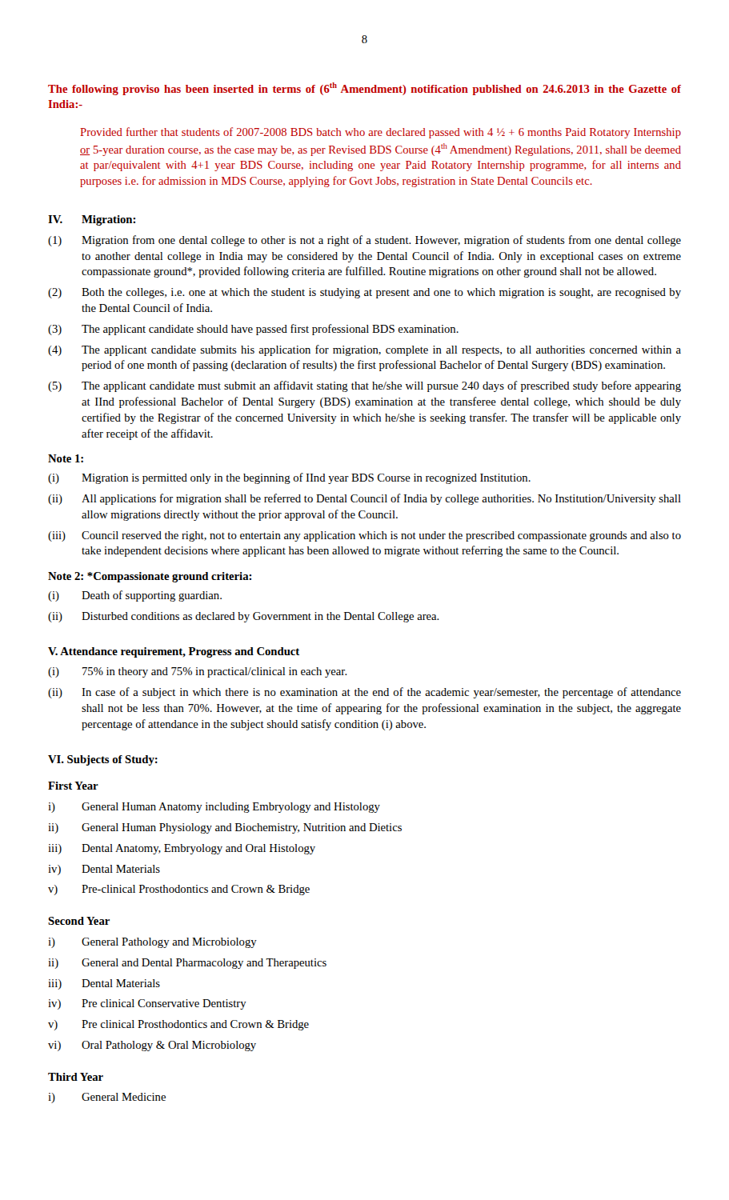8
The following proviso has been inserted in terms of (6th Amendment) notification published on 24.6.2013 in the Gazette of India:-
Provided further that students of 2007-2008 BDS batch who are declared passed with 4 ½ + 6 months Paid Rotatory Internship or 5-year duration course, as the case may be, as per Revised BDS Course (4th Amendment) Regulations, 2011, shall be deemed at par/equivalent with 4+1 year BDS Course, including one year Paid Rotatory Internship programme, for all interns and purposes i.e. for admission in MDS Course, applying for Govt Jobs, registration in State Dental Councils etc.
| IV. | Migration: |
| (1) | Migration from one dental college to other is not a right of a student. However, migration of students from one dental college to another dental college in India may be considered by the Dental Council of India. Only in exceptional cases on extreme compassionate ground*, provided following criteria are fulfilled. Routine migrations on other ground shall not be allowed. |
| (2) | Both the colleges, i.e. one at which the student is studying at present and one to which migration is sought, are recognised by the Dental Council of India. |
| (3) | The applicant candidate should have passed first professional BDS examination. |
| (4) | The applicant candidate submits his application for migration, complete in all respects, to all authorities concerned within a period of one month of passing (declaration of results) the first professional Bachelor of Dental Surgery (BDS) examination. |
| (5) | The applicant candidate must submit an affidavit stating that he/she will pursue 240 days of prescribed study before appearing at IInd professional Bachelor of Dental Surgery (BDS) examination at the transferee dental college, which should be duly certified by the Registrar of the concerned University in which he/she is seeking transfer. The transfer will be applicable only after receipt of the affidavit. |
Note 1:
| (i) | Migration is permitted only in the beginning of IInd year BDS Course in recognized Institution. |
| (ii) | All applications for migration shall be referred to Dental Council of India by college authorities. No Institution/University shall allow migrations directly without the prior approval of the Council. |
| (iii) | Council reserved the right, not to entertain any application which is not under the prescribed compassionate grounds and also to take independent decisions where applicant has been allowed to migrate without referring the same to the Council. |
Note 2: *Compassionate ground criteria:
| (i) | Death of supporting guardian. |
| (ii) | Disturbed conditions as declared by Government in the Dental College area. |
V. Attendance requirement, Progress and Conduct
| (i) | 75% in theory and 75% in practical/clinical in each year. |
| (ii) | In case of a subject in which there is no examination at the end of the academic year/semester, the percentage of attendance shall not be less than 70%. However, at the time of appearing for the professional examination in the subject, the aggregate percentage of attendance in the subject should satisfy condition (i) above. |
VI. Subjects of Study:
First Year
| i) | General Human Anatomy including Embryology and Histology |
| ii) | General Human Physiology and Biochemistry, Nutrition and Dietics |
| iii) | Dental Anatomy, Embryology and Oral Histology |
| iv) | Dental Materials |
| v) | Pre-clinical Prosthodontics and Crown & Bridge |
Second Year
| i) | General Pathology and Microbiology |
| ii) | General and Dental Pharmacology and Therapeutics |
| iii) | Dental Materials |
| iv) | Pre clinical Conservative Dentistry |
| v) | Pre clinical Prosthodontics and Crown & Bridge |
| vi) | Oral Pathology & Oral Microbiology |
Third Year
| i) | General Medicine |